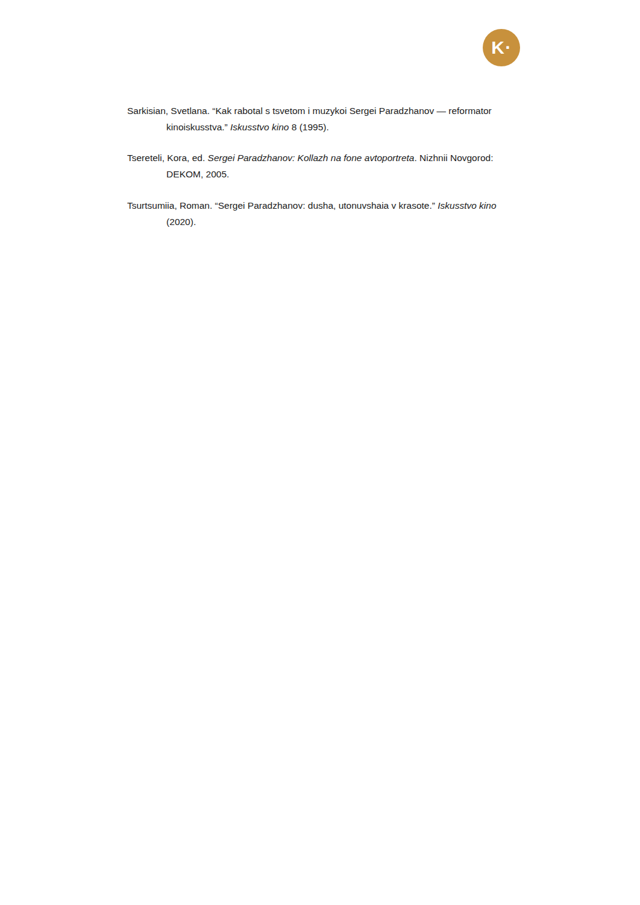K·
Sarkisian, Svetlana. “Kak rabotal s tsvetom i muzykoi Sergei Paradzhanov — reformator kinoiskusstva.” Iskusstvo kino 8 (1995).
Tsereteli, Kora, ed. Sergei Paradzhanov: Kollazh na fone avtoportreta. Nizhnii Novgorod: DEKOM, 2005.
Tsurtsumiia, Roman. “Sergei Paradzhanov: dusha, utonuvshaia v krasote.” Iskusstvo kino (2020).